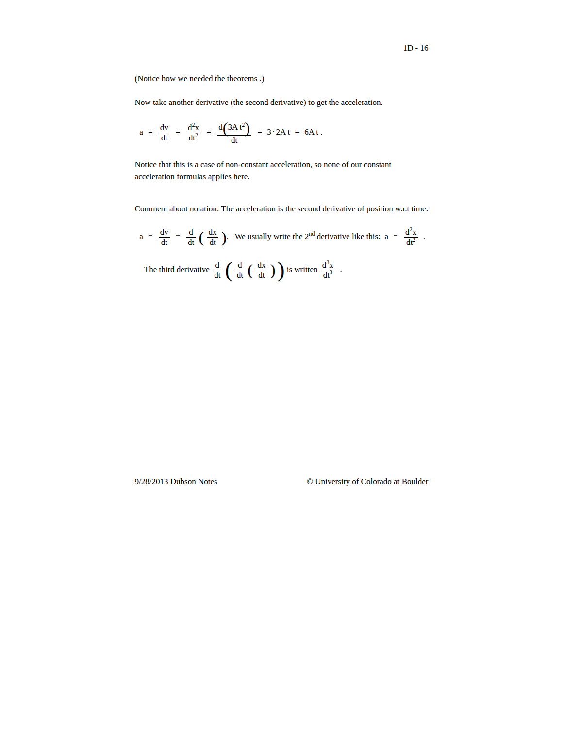1D - 16
(Notice how we needed the theorems .)
Now take another derivative (the second derivative) to get the acceleration.
a = dv dt = d2x dt2 = d(3A t2) dt = 3·2A t = 6A t .
Notice that this is a case of non-constant acceleration, so none of our constant acceleration formulas applies here.
Comment about notation: The acceleration is the second derivative of position w.r.t time:
a = dv dt = ddt ( dx dt ). We usually write the 2nd derivative like this: a = d2x dt2 .
The third derivative ddt ( ddt ( dx dt ) ) is written d3x dt3 .
9/28/2013 Dubson Notes
© University of Colorado at Boulder